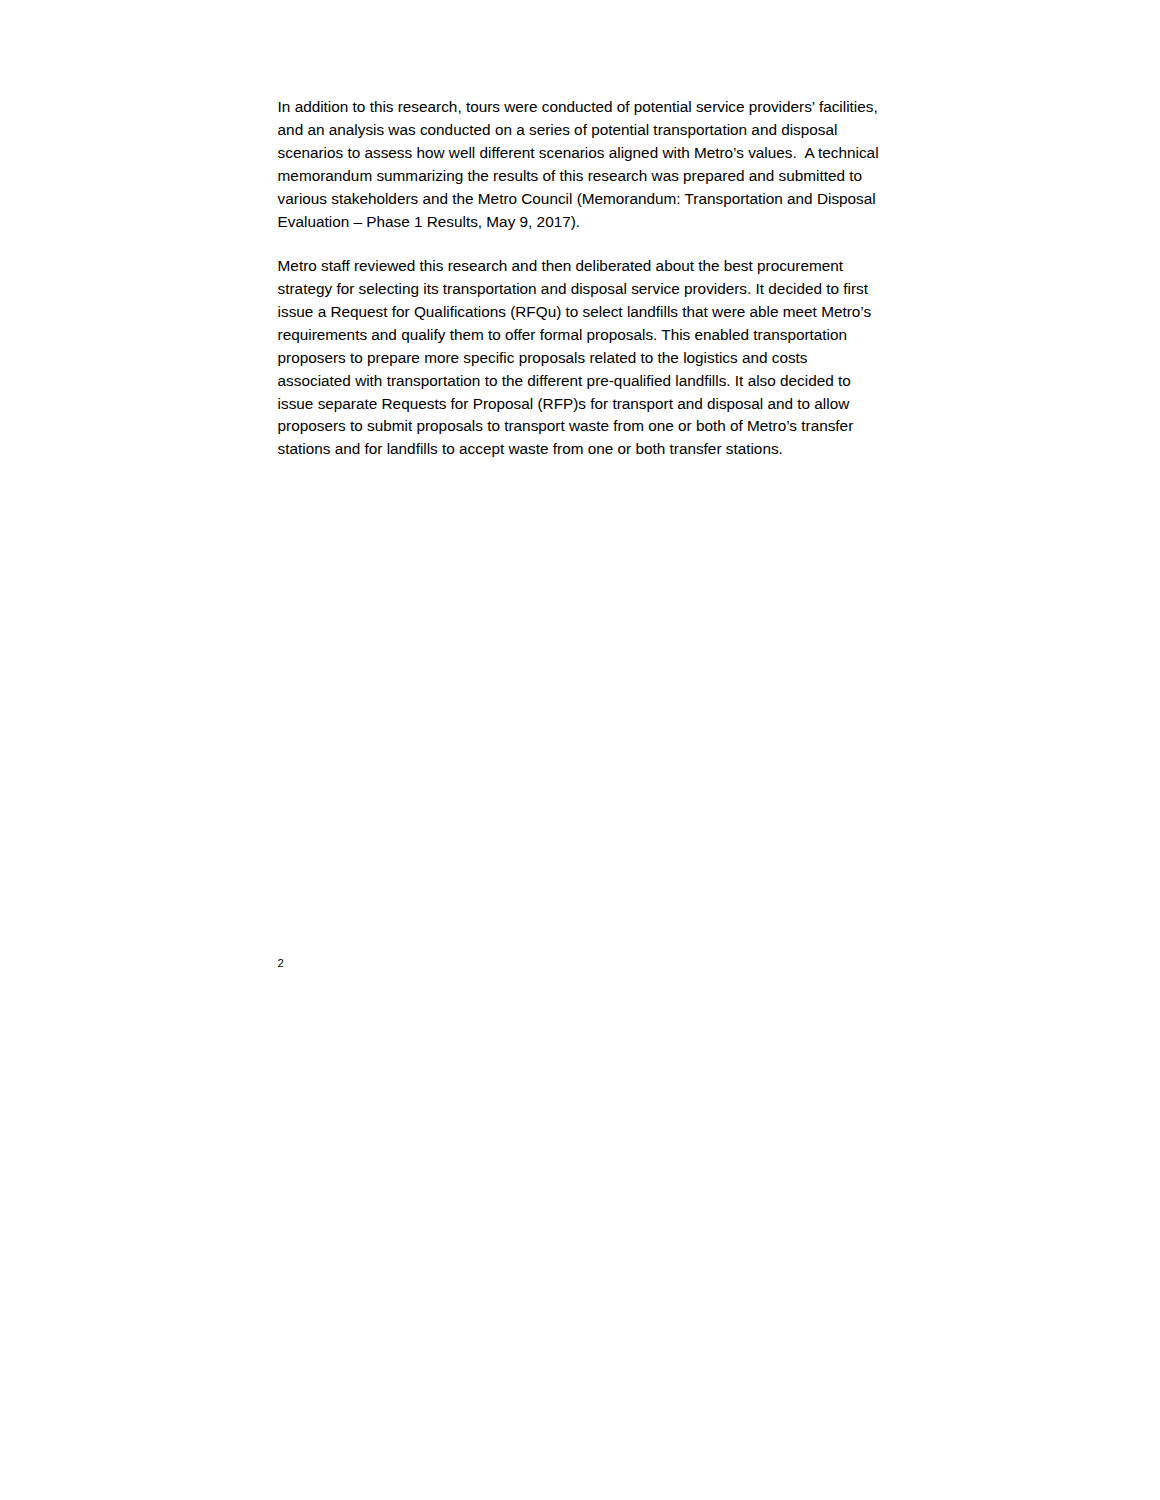In addition to this research, tours were conducted of potential service providers’ facilities, and an analysis was conducted on a series of potential transportation and disposal scenarios to assess how well different scenarios aligned with Metro’s values. A technical memorandum summarizing the results of this research was prepared and submitted to various stakeholders and the Metro Council (Memorandum: Transportation and Disposal Evaluation – Phase 1 Results, May 9, 2017).
Metro staff reviewed this research and then deliberated about the best procurement strategy for selecting its transportation and disposal service providers. It decided to first issue a Request for Qualifications (RFQu) to select landfills that were able meet Metro’s requirements and qualify them to offer formal proposals. This enabled transportation proposers to prepare more specific proposals related to the logistics and costs associated with transportation to the different pre-qualified landfills. It also decided to issue separate Requests for Proposal (RFP)s for transport and disposal and to allow proposers to submit proposals to transport waste from one or both of Metro’s transfer stations and for landfills to accept waste from one or both transfer stations.
2